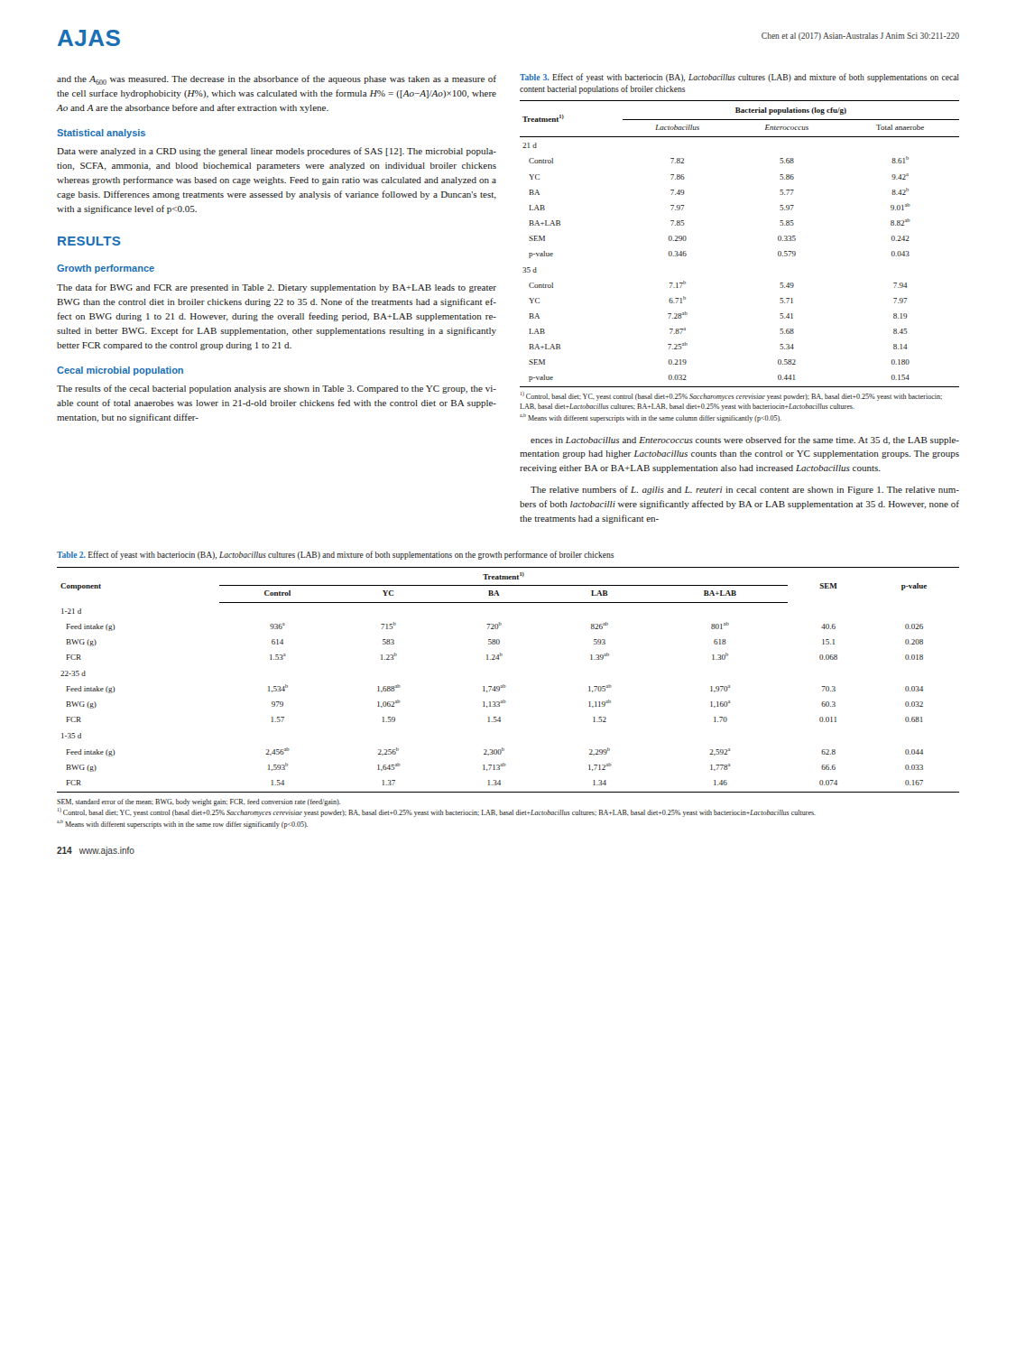AJAS
Chen et al (2017) Asian-Australas J Anim Sci 30:211-220
and the A600 was measured. The decrease in the absorbance of the aqueous phase was taken as a measure of the cell surface hydrophobicity (H%), which was calculated with the formula H% = ([Ao−A]/Ao)×100, where Ao and A are the absorbance before and after extraction with xylene.
Statistical analysis
Data were analyzed in a CRD using the general linear models procedures of SAS [12]. The microbial population, SCFA, ammonia, and blood biochemical parameters were analyzed on individual broiler chickens whereas growth performance was based on cage weights. Feed to gain ratio was calculated and analyzed on a cage basis. Differences among treatments were assessed by analysis of variance followed by a Duncan's test, with a significance level of p<0.05.
RESULTS
Growth performance
The data for BWG and FCR are presented in Table 2. Dietary supplementation by BA+LAB leads to greater BWG than the control diet in broiler chickens during 22 to 35 d. None of the treatments had a significant effect on BWG during 1 to 21 d. However, during the overall feeding period, BA+LAB supplementation resulted in better BWG. Except for LAB supplementation, other supplementations resulting in a significantly better FCR compared to the control group during 1 to 21 d.
Cecal microbial population
The results of the cecal bacterial population analysis are shown in Table 3. Compared to the YC group, the viable count of total anaerobes was lower in 21-d-old broiler chickens fed with the control diet or BA supplementation, but no significant differ-
Table 3. Effect of yeast with bacteriocin (BA), Lactobacillus cultures (LAB) and mixture of both supplementations on cecal content bacterial populations of broiler chickens
| Treatment 1) | Bacterial populations (log cfu/g) |
| --- | --- |
| Lactobacillus | Enterococcus | Total anaerobe |
| 21 d |
| Control | 7.82 | 5.68 | 8.61 b |
| YC | 7.86 | 5.86 | 9.42 a |
| BA | 7.49 | 5.77 | 8.42 b |
| LAB | 7.97 | 5.97 | 9.01 ab |
| BA+LAB | 7.85 | 5.85 | 8.82 ab |
| SEM | 0.290 | 0.335 | 0.242 |
| p-value | 0.346 | 0.579 | 0.043 |
| 35 d |
| Control | 7.17 b | 5.49 | 7.94 |
| YC | 6.71 b | 5.71 | 7.97 |
| BA | 7.28 ab | 5.41 | 8.19 |
| LAB | 7.87 a | 5.68 | 8.45 |
| BA+LAB | 7.25 ab | 5.34 | 8.14 |
| SEM | 0.219 | 0.582 | 0.180 |
| p-value | 0.032 | 0.441 | 0.154 |
1) Control, basal diet; YC, yeast control (basal diet+0.25% Saccharomyces cerevisiae yeast powder); BA, basal diet+0.25% yeast with bacteriocin; LAB, basal diet+Lactobacillus cultures; BA+LAB, basal diet+0.25% yeast with bacteriocin+Lactobacillus cultures.
a,b Means with different superscripts with in the same column differ significantly (p<0.05).
ences in Lactobacillus and Enterococcus counts were observed for the same time. At 35 d, the LAB supplementation group had higher Lactobacillus counts than the control or YC supplementation groups. The groups receiving either BA or BA+LAB supplementation also had increased Lactobacillus counts.
The relative numbers of L. agilis and L. reuteri in cecal content are shown in Figure 1. The relative numbers of both lactobacilli were significantly affected by BA or LAB supplementation at 35 d. However, none of the treatments had a significant en-
Table 2. Effect of yeast with bacteriocin (BA), Lactobacillus cultures (LAB) and mixture of both supplementations on the growth performance of broiler chickens
| Component | Treatment 1) | SEM | p-value |
| --- | --- | --- | --- |
| Control | YC | BA | LAB | BA+LAB |
| 1-21 d |
| Feed intake (g) | 936 a | 715 b | 720 b | 826 ab | 801 ab | 40.6 | 0.026 |
| BWG (g) | 614 | 583 | 580 | 593 | 618 | 15.1 | 0.208 |
| FCR | 1.53 a | 1.23 b | 1.24 b | 1.39 ab | 1.30 b | 0.068 | 0.018 |
| 22-35 d |
| Feed intake (g) | 1,534 b | 1,688 ab | 1,749 ab | 1,705 ab | 1,970 a | 70.3 | 0.034 |
| BWG (g) | 979 | 1,062 ab | 1,133 ab | 1,119 ab | 1,160 a | 60.3 | 0.032 |
| FCR | 1.57 | 1.59 | 1.54 | 1.52 | 1.70 | 0.011 | 0.681 |
| 1-35 d |
| Feed intake (g) | 2,456 ab | 2,256 b | 2,300 b | 2,299 b | 2,592 a | 62.8 | 0.044 |
| BWG (g) | 1,593 b | 1,645 ab | 1,713 ab | 1,712 ab | 1,778 a | 66.6 | 0.033 |
| FCR | 1.54 | 1.37 | 1.34 | 1.34 | 1.46 | 0.074 | 0.167 |
SEM, standard error of the mean; BWG, body weight gain; FCR, feed conversion rate (feed/gain).
1) Control, basal diet; YC, yeast control (basal diet+0.25% Saccharomyces cerevisiae yeast powder); BA, basal diet+0.25% yeast with bacteriocin; LAB, basal diet+Lactobacillus cultures; BA+LAB, basal diet+0.25% yeast with bacteriocin+Lactobacillus cultures.
a,b Means with different superscripts with in the same row differ significantly (p<0.05).
214 www.ajas.info